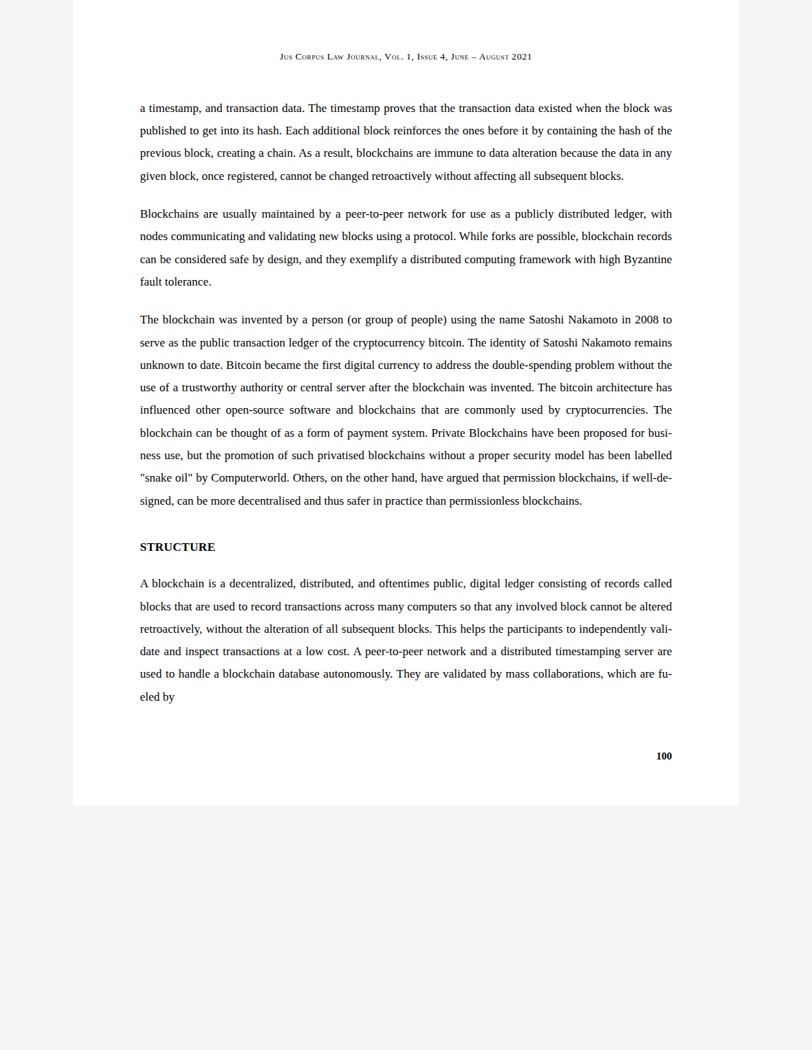Jus Corpus Law Journal, Vol. 1, Issue 4, June – August 2021
a timestamp, and transaction data. The timestamp proves that the transaction data existed when the block was published to get into its hash. Each additional block reinforces the ones before it by containing the hash of the previous block, creating a chain. As a result, blockchains are immune to data alteration because the data in any given block, once registered, cannot be changed retroactively without affecting all subsequent blocks.
Blockchains are usually maintained by a peer-to-peer network for use as a publicly distributed ledger, with nodes communicating and validating new blocks using a protocol. While forks are possible, blockchain records can be considered safe by design, and they exemplify a distributed computing framework with high Byzantine fault tolerance.
The blockchain was invented by a person (or group of people) using the name Satoshi Nakamoto in 2008 to serve as the public transaction ledger of the cryptocurrency bitcoin. The identity of Satoshi Nakamoto remains unknown to date. Bitcoin became the first digital currency to address the double-spending problem without the use of a trustworthy authority or central server after the blockchain was invented. The bitcoin architecture has influenced other open-source software and blockchains that are commonly used by cryptocurrencies. The blockchain can be thought of as a form of payment system. Private Blockchains have been proposed for business use, but the promotion of such privatised blockchains without a proper security model has been labelled "snake oil" by Computerworld. Others, on the other hand, have argued that permission blockchains, if well-designed, can be more decentralised and thus safer in practice than permissionless blockchains.
Structure
A blockchain is a decentralized, distributed, and oftentimes public, digital ledger consisting of records called blocks that are used to record transactions across many computers so that any involved block cannot be altered retroactively, without the alteration of all subsequent blocks. This helps the participants to independently validate and inspect transactions at a low cost. A peer-to-peer network and a distributed timestamping server are used to handle a blockchain database autonomously. They are validated by mass collaborations, which are fueled by
100